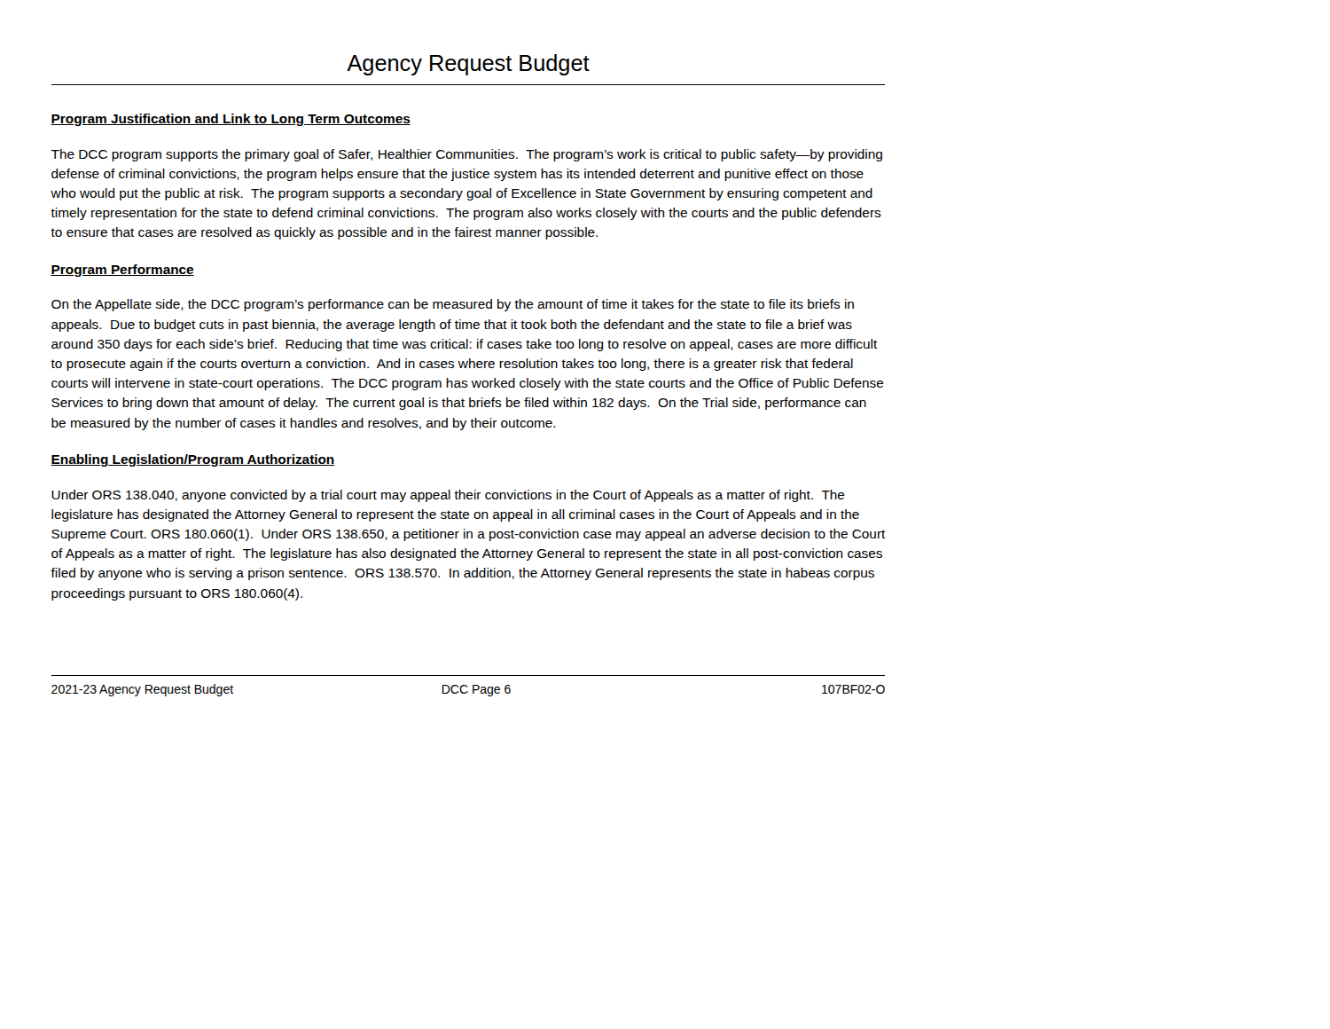Agency Request Budget
Program Justification and Link to Long Term Outcomes
The DCC program supports the primary goal of Safer, Healthier Communities. The program’s work is critical to public safety—by providing defense of criminal convictions, the program helps ensure that the justice system has its intended deterrent and punitive effect on those who would put the public at risk. The program supports a secondary goal of Excellence in State Government by ensuring competent and timely representation for the state to defend criminal convictions. The program also works closely with the courts and the public defenders to ensure that cases are resolved as quickly as possible and in the fairest manner possible.
Program Performance
On the Appellate side, the DCC program’s performance can be measured by the amount of time it takes for the state to file its briefs in appeals. Due to budget cuts in past biennia, the average length of time that it took both the defendant and the state to file a brief was around 350 days for each side’s brief. Reducing that time was critical: if cases take too long to resolve on appeal, cases are more difficult to prosecute again if the courts overturn a conviction. And in cases where resolution takes too long, there is a greater risk that federal courts will intervene in state-court operations. The DCC program has worked closely with the state courts and the Office of Public Defense Services to bring down that amount of delay. The current goal is that briefs be filed within 182 days. On the Trial side, performance can be measured by the number of cases it handles and resolves, and by their outcome.
Enabling Legislation/Program Authorization
Under ORS 138.040, anyone convicted by a trial court may appeal their convictions in the Court of Appeals as a matter of right. The legislature has designated the Attorney General to represent the state on appeal in all criminal cases in the Court of Appeals and in the Supreme Court. ORS 180.060(1). Under ORS 138.650, a petitioner in a post-conviction case may appeal an adverse decision to the Court of Appeals as a matter of right. The legislature has also designated the Attorney General to represent the state in all post-conviction cases filed by anyone who is serving a prison sentence. ORS 138.570. In addition, the Attorney General represents the state in habeas corpus proceedings pursuant to ORS 180.060(4).
2021-23 Agency Request Budget DCC Page 6 107BF02-O